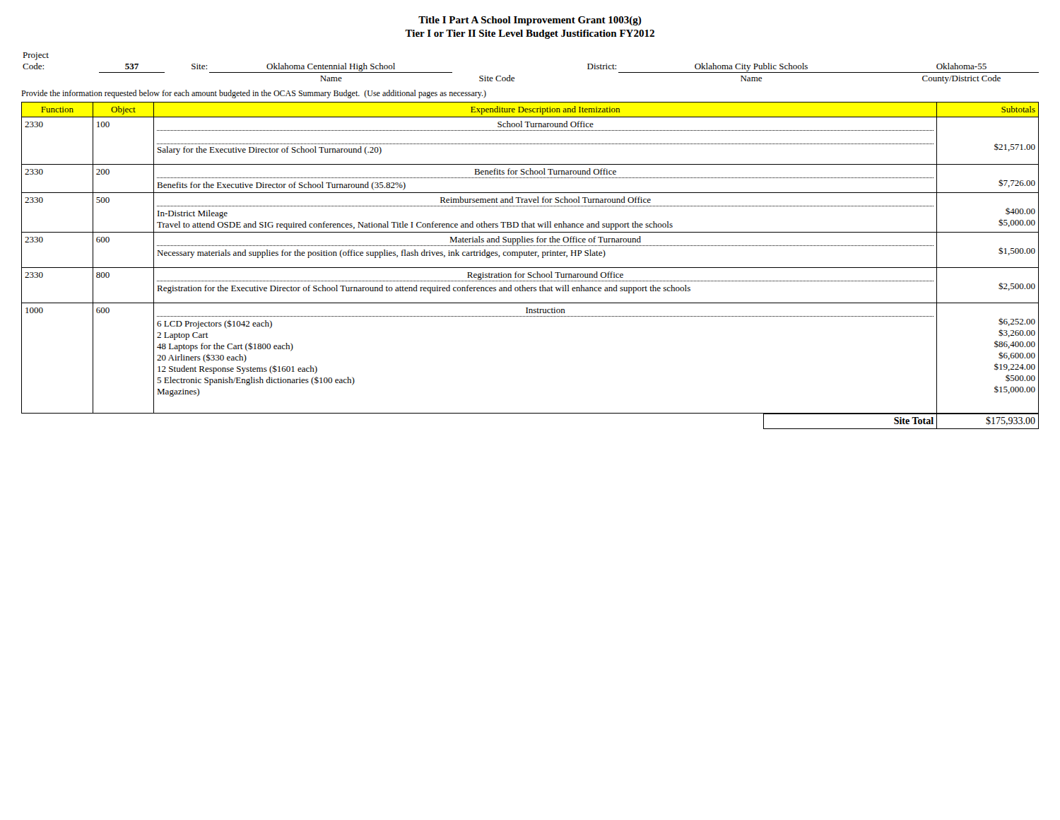Title I Part A School Improvement Grant 1003(g)
Tier I or Tier II Site Level Budget Justification FY2012
| Project Code: | 537 | Site: | Oklahoma Centennial High School | | District: | Oklahoma City Public Schools | Oklahoma-55 |
| | | | Name | Site Code | | Name | County/District Code |
Provide the information requested below for each amount budgeted in the OCAS Summary Budget. (Use additional pages as necessary.)
| Function | Object | Expenditure Description and Itemization | Subtotals |
| --- | --- | --- | --- |
| 2330 | 100 | School Turnaround Office Salary for the Executive Director of School Turnaround (.20) | $21,571.00 |
| 2330 | 200 | Benefits for School Turnaround Office Benefits for the Executive Director of School Turnaround (35.82%) | $7,726.00 |
| 2330 | 500 | Reimbursement and Travel for School Turnaround Office In-District Mileage Travel to attend OSDE and SIG required conferences, National Title I Conference and others TBD that will enhance and support the schools | $400.00 $5,000.00 |
| 2330 | 600 | Materials and Supplies for the Office of Turnaround Necessary materials and supplies for the position (office supplies, flash drives, ink cartridges, computer, printer, HP Slate) | $1,500.00 |
| 2330 | 800 | Registration for School Turnaround Office Registration for the Executive Director of School Turnaround to attend required conferences and others that will enhance and support the schools | $2,500.00 |
| 1000 | 600 | Instruction 6 LCD Projectors ($1042 each) 2 Laptop Cart 48 Laptops for the Cart ($1800 each) 20 Airliners ($330 each) 12 Student Response Systems ($1601 each) 5 Electronic Spanish/English dictionaries ($100 each) Magazines) | $6,252.00 $3,260.00 $86,400.00 $6,600.00 $19,224.00 $500.00 $15,000.00 |
| | Site Total | $175,933.00 |